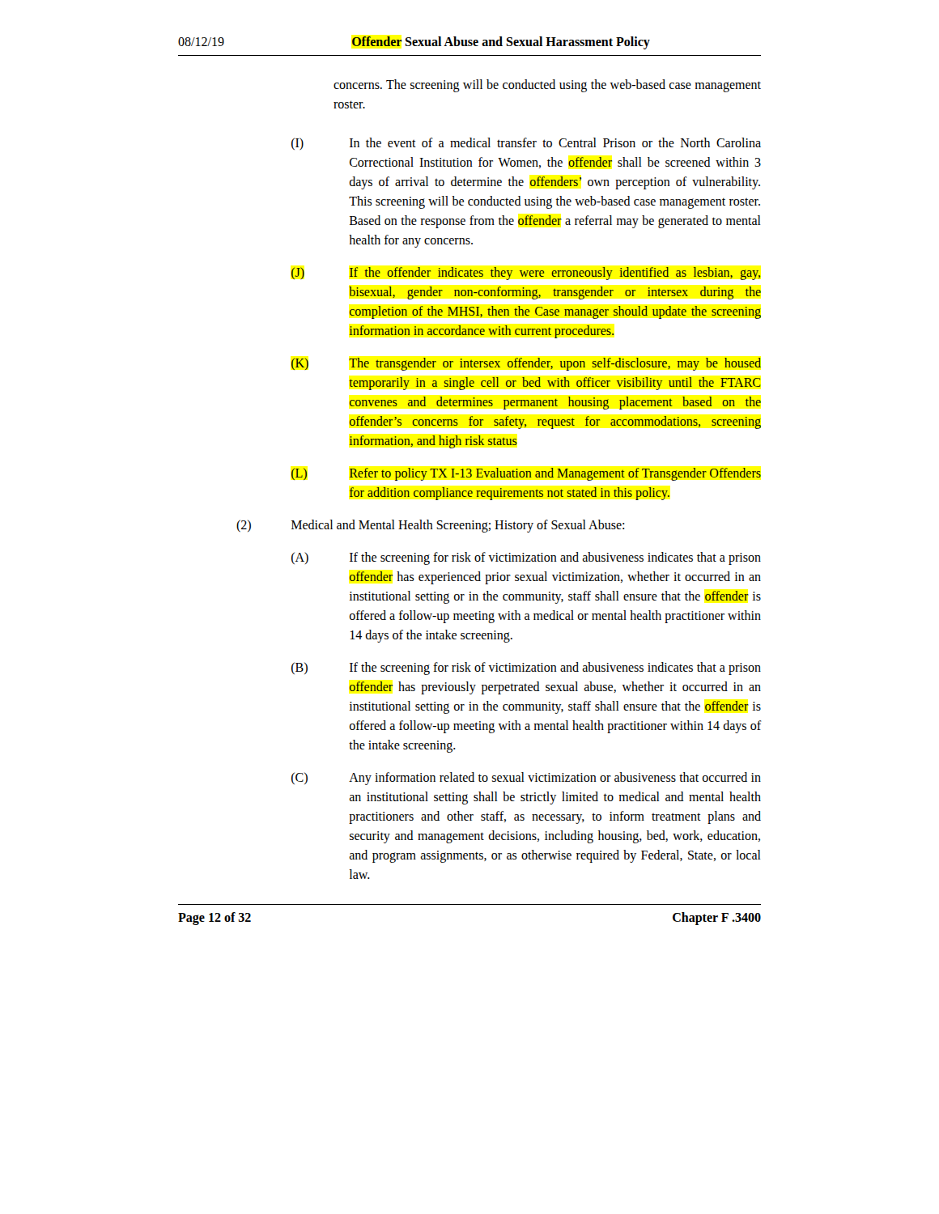08/12/19 Offender Sexual Abuse and Sexual Harassment Policy
concerns. The screening will be conducted using the web-based case management roster.
(I) In the event of a medical transfer to Central Prison or the North Carolina Correctional Institution for Women, the offender shall be screened within 3 days of arrival to determine the offenders’ own perception of vulnerability. This screening will be conducted using the web-based case management roster. Based on the response from the offender a referral may be generated to mental health for any concerns.
(J) If the offender indicates they were erroneously identified as lesbian, gay, bisexual, gender non-conforming, transgender or intersex during the completion of the MHSI, then the Case manager should update the screening information in accordance with current procedures.
(K) The transgender or intersex offender, upon self-disclosure, may be housed temporarily in a single cell or bed with officer visibility until the FTARC convenes and determines permanent housing placement based on the offender’s concerns for safety, request for accommodations, screening information, and high risk status
(L) Refer to policy TX I-13 Evaluation and Management of Transgender Offenders for addition compliance requirements not stated in this policy.
(2) Medical and Mental Health Screening; History of Sexual Abuse:
(A) If the screening for risk of victimization and abusiveness indicates that a prison offender has experienced prior sexual victimization, whether it occurred in an institutional setting or in the community, staff shall ensure that the offender is offered a follow-up meeting with a medical or mental health practitioner within 14 days of the intake screening.
(B) If the screening for risk of victimization and abusiveness indicates that a prison offender has previously perpetrated sexual abuse, whether it occurred in an institutional setting or in the community, staff shall ensure that the offender is offered a follow-up meeting with a mental health practitioner within 14 days of the intake screening.
(C) Any information related to sexual victimization or abusiveness that occurred in an institutional setting shall be strictly limited to medical and mental health practitioners and other staff, as necessary, to inform treatment plans and security and management decisions, including housing, bed, work, education, and program assignments, or as otherwise required by Federal, State, or local law.
Page 12 of 32 Chapter F .3400